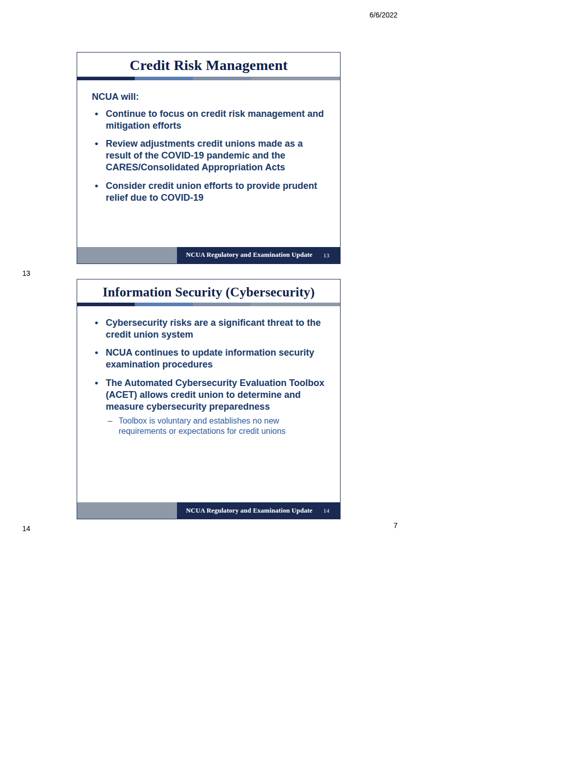6/6/2022
Credit Risk Management
NCUA will:
Continue to focus on credit risk management and mitigation efforts
Review adjustments credit unions made as a result of the COVID-19 pandemic and the CARES/Consolidated Appropriation Acts
Consider credit union efforts to provide prudent relief due to COVID-19
NCUA Regulatory and Examination Update 13
13
Information Security (Cybersecurity)
Cybersecurity risks are a significant threat to the credit union system
NCUA continues to update information security examination procedures
The Automated Cybersecurity Evaluation Toolbox (ACET) allows credit union to determine and measure cybersecurity preparedness
Toolbox is voluntary and establishes no new requirements or expectations for credit unions
NCUA Regulatory and Examination Update 14
14
7